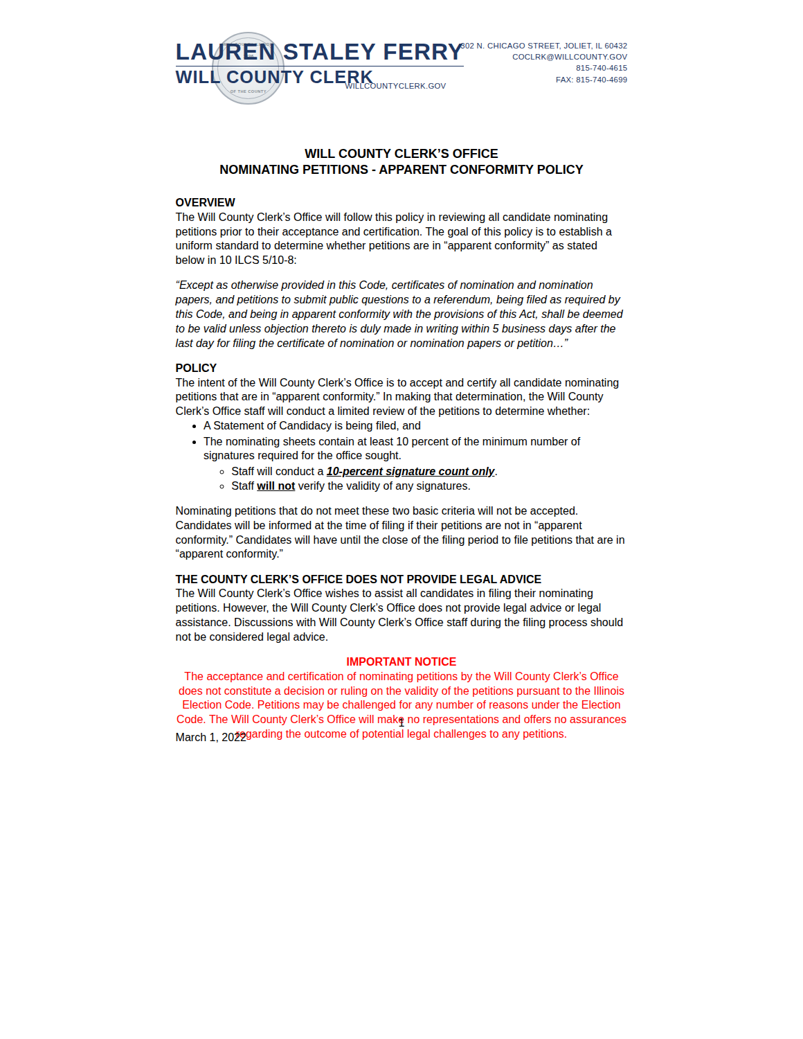WILL COUNTY ILLINOIS
1836
OF THE COUNTY
LAUREN STALEY FERRY
WILL COUNTY CLERK
WILLCOUNTYCLERK.GOV
302 N. CHICAGO STREET, JOLIET, IL 60432
COCLRK@WILLCOUNTY.GOV
815-740-4615
FAX: 815-740-4699
WILL COUNTY CLERK’S OFFICE
NOMINATING PETITIONS - APPARENT CONFORMITY POLICY
Overview
The Will County Clerk’s Office will follow this policy in reviewing all candidate nominating petitions prior to their acceptance and certification. The goal of this policy is to establish a uniform standard to determine whether petitions are in “apparent conformity” as stated below in 10 ILCS 5/10-8:
“Except as otherwise provided in this Code, certificates of nomination and nomination papers, and petitions to submit public questions to a referendum, being filed as required by this Code, and being in apparent conformity with the provisions of this Act, shall be deemed to be valid unless objection thereto is duly made in writing within 5 business days after the last day for filing the certificate of nomination or nomination papers or petition…”
Policy
The intent of the Will County Clerk’s Office is to accept and certify all candidate nominating petitions that are in “apparent conformity.” In making that determination, the Will County Clerk’s Office staff will conduct a limited review of the petitions to determine whether:
A Statement of Candidacy is being filed, and
The nominating sheets contain at least 10 percent of the minimum number of signatures required for the office sought.
Staff will conduct a 10-percent signature count only.
Staff will not verify the validity of any signatures.
Nominating petitions that do not meet these two basic criteria will not be accepted. Candidates will be informed at the time of filing if their petitions are not in “apparent conformity.” Candidates will have until the close of the filing period to file petitions that are in “apparent conformity.”
The County Clerk’s Office Does Not Provide Legal Advice
The Will County Clerk’s Office wishes to assist all candidates in filing their nominating petitions. However, the Will County Clerk’s Office does not provide legal advice or legal assistance. Discussions with Will County Clerk’s Office staff during the filing process should not be considered legal advice.
IMPORTANT NOTICE
The acceptance and certification of nominating petitions by the Will County Clerk’s Office does not constitute a decision or ruling on the validity of the petitions pursuant to the Illinois Election Code. Petitions may be challenged for any number of reasons under the Election Code. The Will County Clerk’s Office will make no representations and offers no assurances regarding the outcome of potential legal challenges to any petitions.
1
March 1, 2022